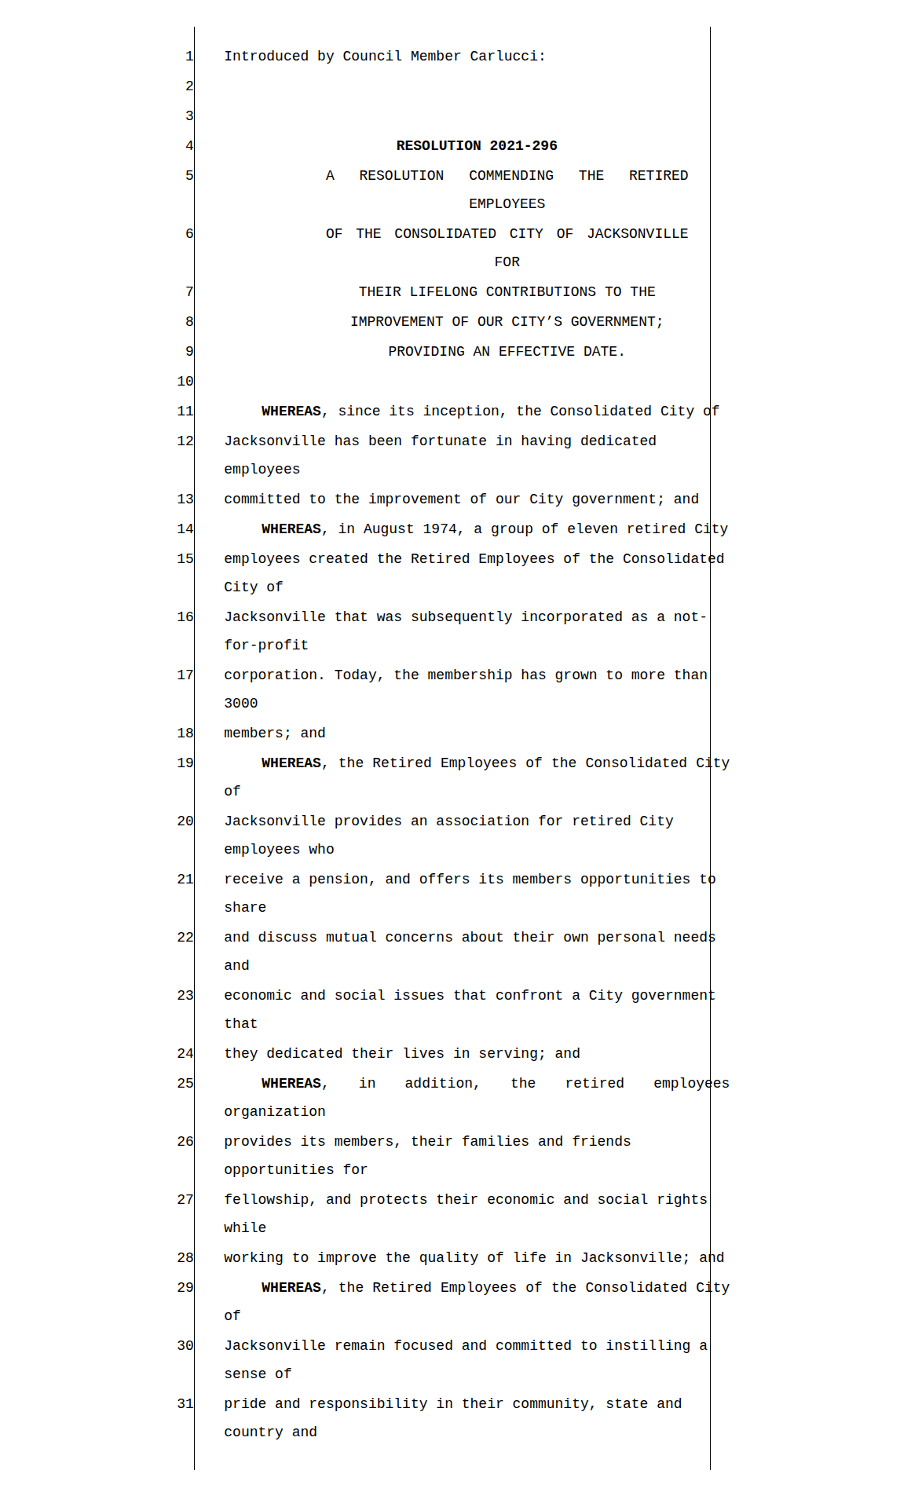| 1 | Introduced by Council Member Carlucci: |
| 2 | |
| 3 | |
| 4 | RESOLUTION 2021-296 |
| 5 | A RESOLUTION COMMENDING THE RETIRED EMPLOYEES |
| 6 | OF THE CONSOLIDATED CITY OF JACKSONVILLE FOR |
| 7 | THEIR LIFELONG CONTRIBUTIONS TO THE |
| 8 | IMPROVEMENT OF OUR CITY’S GOVERNMENT; |
| 9 | PROVIDING AN EFFECTIVE DATE. |
| 10 | |
| 11 | WHEREAS , since its inception, the Consolidated City of |
| 12 | Jacksonville has been fortunate in having dedicated employees |
| 13 | committed to the improvement of our City government; and |
| 14 | WHEREAS , in August 1974, a group of eleven retired City |
| 15 | employees created the Retired Employees of the Consolidated City of |
| 16 | Jacksonville that was subsequently incorporated as a not-for-profit |
| 17 | corporation. Today, the membership has grown to more than 3000 |
| 18 | members; and |
| 19 | WHEREAS , the Retired Employees of the Consolidated City of |
| 20 | Jacksonville provides an association for retired City employees who |
| 21 | receive a pension, and offers its members opportunities to share |
| 22 | and discuss mutual concerns about their own personal needs and |
| 23 | economic and social issues that confront a City government that |
| 24 | they dedicated their lives in serving; and |
| 25 | WHEREAS , in addition, the retired employees organization |
| 26 | provides its members, their families and friends opportunities for |
| 27 | fellowship, and protects their economic and social rights while |
| 28 | working to improve the quality of life in Jacksonville; and |
| 29 | WHEREAS , the Retired Employees of the Consolidated City of |
| 30 | Jacksonville remain focused and committed to instilling a sense of |
| 31 | pride and responsibility in their community, state and country and |